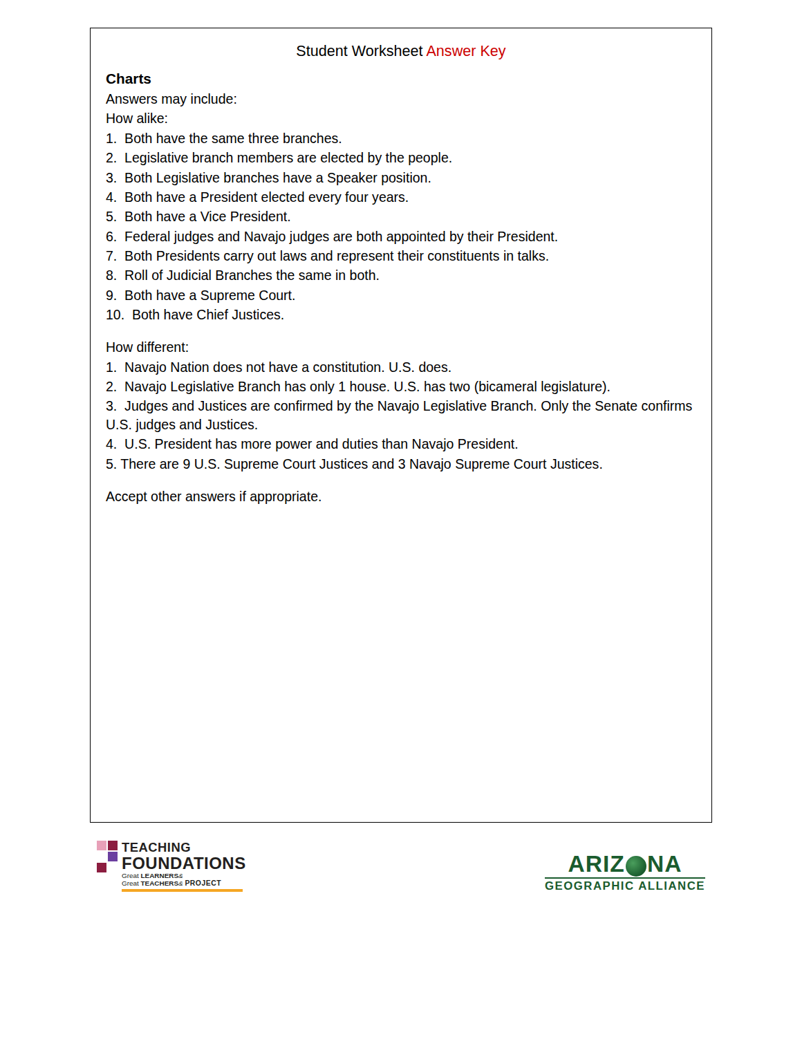Student Worksheet Answer Key
Charts
Answers may include:
How alike:
1. Both have the same three branches.
2. Legislative branch members are elected by the people.
3. Both Legislative branches have a Speaker position.
4. Both have a President elected every four years.
5. Both have a Vice President.
6. Federal judges and Navajo judges are both appointed by their President.
7. Both Presidents carry out laws and represent their constituents in talks.
8. Roll of Judicial Branches the same in both.
9. Both have a Supreme Court.
10. Both have Chief Justices.
How different:
1. Navajo Nation does not have a constitution. U.S. does.
2. Navajo Legislative Branch has only 1 house. U.S. has two (bicameral legislature).
3. Judges and Justices are confirmed by the Navajo Legislative Branch. Only the Senate confirms U.S. judges and Justices.
4. U.S. President has more power and duties than Navajo President.
5. There are 9 U.S. Supreme Court Justices and 3 Navajo Supreme Court Justices.
Accept other answers if appropriate.
TEACHING
FOUNDATIONS
Great LEARNERS& Great TEACHERS& PROJECT
ARIZ NA
GEOGRAPHIC ALLIANCE